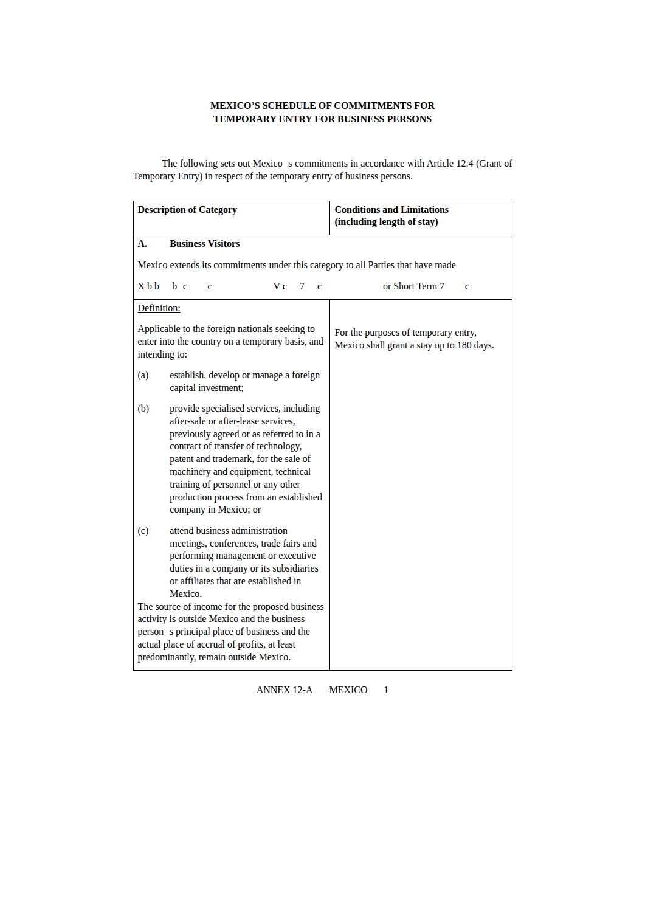Mexico’s Schedule of Commitments for
Temporary Entry for Business Persons
The following sets out Mexico s commitments in accordance with Article 12.4 (Grant of Temporary Entry) in respect of the temporary entry of business persons.
| Description of Category | Conditions and Limitations (including length of stay) |
| --- | --- |
| A. Business Visitors Mexico extends its commitments under this category to all Parties that have made X b b b c c V c 7 c or Short Term 7 c |
| Definition: Applicable to the foreign nationals seeking to enter into the country on a temporary basis, and intending to: (a) establish, develop or manage a foreign capital investment; (b) provide specialised services, including after-sale or after-lease services, previously agreed or as referred to in a contract of transfer of technology, patent and trademark, for the sale of machinery and equipment, technical training of personnel or any other production process from an established company in Mexico; or (c) attend business administration meetings, conferences, trade fairs and performing management or executive duties in a company or its subsidiaries or affiliates that are established in Mexico. The source of income for the proposed business activity is outside Mexico and the business person s principal place of business and the actual place of accrual of profits, at least predominantly, remain outside Mexico. | For the purposes of temporary entry, Mexico shall grant a stay up to 180 days. |
ANNEX 12-A MEXICO 1